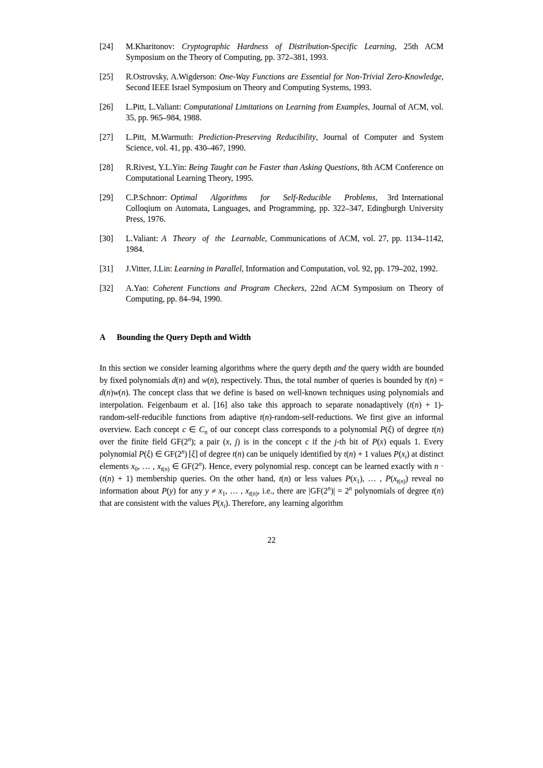[24] M.Kharitonov: Cryptographic Hardness of Distribution-Specific Learning, 25th ACM Symposium on the Theory of Computing, pp. 372–381, 1993.
[25] R.Ostrovsky, A.Wigderson: One-Way Functions are Essential for Non-Trivial Zero-Knowledge, Second IEEE Israel Symposium on Theory and Computing Systems, 1993.
[26] L.Pitt, L.Valiant: Computational Limitations on Learning from Examples, Journal of ACM, vol. 35, pp. 965–984, 1988.
[27] L.Pitt, M.Warmuth: Prediction-Preserving Reducibility, Journal of Computer and System Science, vol. 41, pp. 430–467, 1990.
[28] R.Rivest, Y.L.Yin: Being Taught can be Faster than Asking Questions, 8th ACM Conference on Computational Learning Theory, 1995.
[29] C.P.Schnorr: Optimal Algorithms for Self-Reducible Problems, 3rd International Colloqium on Automata, Languages, and Programming, pp. 322–347, Edingburgh University Press, 1976.
[30] L.Valiant: A Theory of the Learnable, Communications of ACM, vol. 27, pp. 1134–1142, 1984.
[31] J.Vitter, J.Lin: Learning in Parallel, Information and Computation, vol. 92, pp. 179–202, 1992.
[32] A.Yao: Coherent Functions and Program Checkers, 22nd ACM Symposium on Theory of Computing, pp. 84–94, 1990.
ABounding the Query Depth and Width
In this section we consider learning algorithms where the query depth and the query width are bounded by fixed polynomials d(n) and w(n), respectively. Thus, the total number of queries is bounded by t(n) = d(n)w(n). The concept class that we define is based on well-known techniques using polynomials and interpolation. Feigenbaum et al. [16] also take this approach to separate nonadaptively (t(n) + 1)-random-self-reducible functions from adaptive t(n)-random-self-reductions. We first give an informal overview. Each concept c ∈ Cn of our concept class corresponds to a polynomial P(ξ) of degree t(n) over the finite field GF(2n); a pair (x, j) is in the concept c if the j-th bit of P(x) equals 1. Every polynomial P(ξ) ∈ GF(2n) [ξ] of degree t(n) can be uniquely identified by t(n) + 1 values P(xi) at distinct elements x0, … , xt(n) ∈ GF(2n). Hence, every polynomial resp. concept can be learned exactly with n · (t(n) + 1) membership queries. On the other hand, t(n) or less values P(x1), … , P(xt(n)) reveal no information about P(y) for any y ≠ x1, … , xt(n), i.e., there are |GF(2n)| = 2n polynomials of degree t(n) that are consistent with the values P(xi). Therefore, any learning algorithm
22